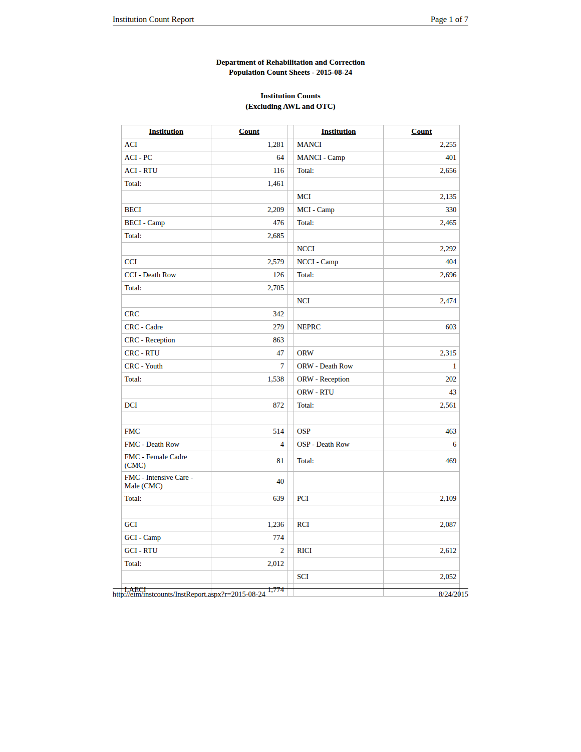Institution Count Report
Page 1 of 7
Department of Rehabilitation and Correction
Population Count Sheets - 2015-08-24
Institution Counts
(Excluding AWL and OTC)
| Institution | Count | | Institution | Count |
| --- | --- | --- | --- | --- |
| ACI | 1,281 | | MANCI | 2,255 |
| ACI - PC | 64 | | MANCI - Camp | 401 |
| ACI - RTU | 116 | | Total: | 2,656 |
| Total: | 1,461 | | | |
| | | | MCI | 2,135 |
| BECI | 2,209 | | MCI - Camp | 330 |
| BECI - Camp | 476 | | Total: | 2,465 |
| Total: | 2,685 | | | |
| | | | NCCI | 2,292 |
| CCI | 2,579 | | NCCI - Camp | 404 |
| CCI - Death Row | 126 | | Total: | 2,696 |
| Total: | 2,705 | | | |
| | | | NCI | 2,474 |
| CRC | 342 | | | |
| CRC - Cadre | 279 | | NEPRC | 603 |
| CRC - Reception | 863 | | | |
| CRC - RTU | 47 | | ORW | 2,315 |
| CRC - Youth | 7 | | ORW - Death Row | 1 |
| Total: | 1,538 | | ORW - Reception | 202 |
| | | | ORW - RTU | 43 |
| DCI | 872 | | Total: | 2,561 |
| FMC | 514 | | OSP | 463 |
| FMC - Death Row | 4 | | OSP - Death Row | 6 |
| FMC - Female Cadre (CMC) | 81 | | Total: | 469 |
| FMC - Intensive Care - Male (CMC) | 40 | | | |
| Total: | 639 | | PCI | 2,109 |
| GCI | 1,236 | | RCI | 2,087 |
| GCI - Camp | 774 | | | |
| GCI - RTU | 2 | | RICI | 2,612 |
| Total: | 2,012 | | | |
| | | | SCI | 2,052 |
| LAECI | 1,774 | | | |
http://eim/instcounts/InstReport.aspx?r=2015-08-24
8/24/2015